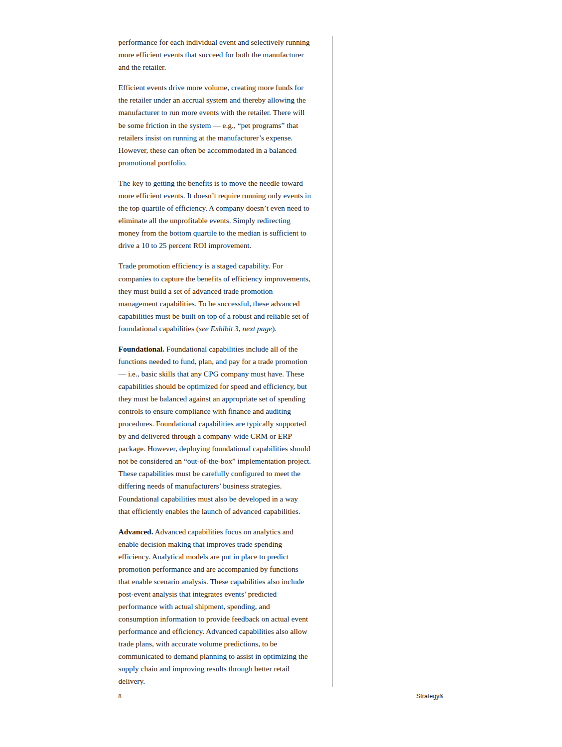performance for each individual event and selectively running more efficient events that succeed for both the manufacturer and the retailer.
Efficient events drive more volume, creating more funds for the retailer under an accrual system and thereby allowing the manufacturer to run more events with the retailer. There will be some friction in the system — e.g., “pet programs” that retailers insist on running at the manufacturer’s expense. However, these can often be accommodated in a balanced promotional portfolio.
The key to getting the benefits is to move the needle toward more efficient events. It doesn’t require running only events in the top quartile of efficiency. A company doesn’t even need to eliminate all the unprofitable events. Simply redirecting money from the bottom quartile to the median is sufficient to drive a 10 to 25 percent ROI improvement.
Trade promotion efficiency is a staged capability. For companies to capture the benefits of efficiency improvements, they must build a set of advanced trade promotion management capabilities. To be successful, these advanced capabilities must be built on top of a robust and reliable set of foundational capabilities (see Exhibit 3, next page).
Foundational. Foundational capabilities include all of the functions needed to fund, plan, and pay for a trade promotion — i.e., basic skills that any CPG company must have. These capabilities should be optimized for speed and efficiency, but they must be balanced against an appropriate set of spending controls to ensure compliance with finance and auditing procedures. Foundational capabilities are typically supported by and delivered through a company-wide CRM or ERP package. However, deploying foundational capabilities should not be considered an “out-of-the-box” implementation project. These capabilities must be carefully configured to meet the differing needs of manufacturers’ business strategies. Foundational capabilities must also be developed in a way that efficiently enables the launch of advanced capabilities.
Advanced. Advanced capabilities focus on analytics and enable decision making that improves trade spending efficiency. Analytical models are put in place to predict promotion performance and are accompanied by functions that enable scenario analysis. These capabilities also include post-event analysis that integrates events’ predicted performance with actual shipment, spending, and consumption information to provide feedback on actual event performance and efficiency. Advanced capabilities also allow trade plans, with accurate volume predictions, to be communicated to demand planning to assist in optimizing the supply chain and improving results through better retail delivery.
8 Strategy&